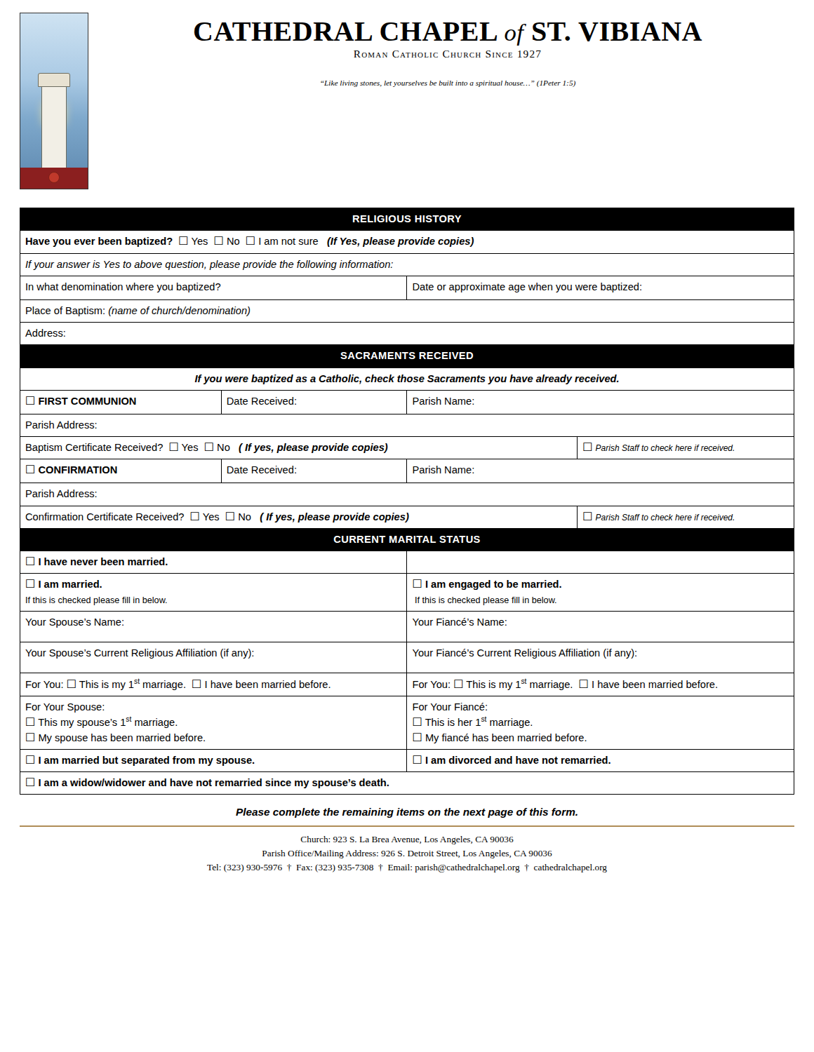CATHEDRAL CHAPEL of ST. VIBIANA
Roman Catholic Church Since 1927
“Like living stones, let yourselves be built into a spiritual house…” (1Peter 1:5)
| RELIGIOUS HISTORY |
| Have you ever been baptized? ☐ Yes ☐ No ☐ I am not sure (If Yes, please provide copies) |
| If your answer is Yes to above question, please provide the following information: |
| In what denomination where you baptized? | Date or approximate age when you were baptized: |
| Place of Baptism: (name of church/denomination) |
| Address: |
| SACRAMENTS RECEIVED |
| If you were baptized as a Catholic, check those Sacraments you have already received. |
| ☐ FIRST COMMUNION | Date Received: | Parish Name: |
| Parish Address: |
| Baptism Certificate Received? ☐ Yes ☐ No ( If yes, please provide copies) | ☐ Parish Staff to check here if received. |
| ☐ CONFIRMATION | Date Received: | Parish Name: |
| Parish Address: |
| Confirmation Certificate Received? ☐ Yes ☐ No ( If yes, please provide copies) | ☐ Parish Staff to check here if received. |
| CURRENT MARITAL STATUS |
| ☐ I have never been married. | |
| ☐ I am married. If this is checked please fill in below. | ☐ I am engaged to be married. If this is checked please fill in below. |
| Your Spouse’s Name: | Your Fiancé’s Name: |
| Your Spouse’s Current Religious Affiliation (if any): | Your Fiancé’s Current Religious Affiliation (if any): |
| For You: ☐ This is my 1 st marriage. ☐ I have been married before. | For You: ☐ This is my 1 st marriage. ☐ I have been married before. |
| For Your Spouse: ☐ This my spouse’s 1 st marriage. ☐ My spouse has been married before. | For Your Fiancé: ☐ This is her 1 st marriage. ☐ My fiancé has been married before. |
| ☐ I am married but separated from my spouse. | ☐ I am divorced and have not remarried. |
| ☐ I am a widow/widower and have not remarried since my spouse’s death. |
Please complete the remaining items on the next page of this form.
Church: 923 S. La Brea Avenue, Los Angeles, CA 90036
Parish Office/Mailing Address: 926 S. Detroit Street, Los Angeles, CA 90036
Tel: (323) 930-5976 † Fax: (323) 935-7308 † Email: parish@cathedralchapel.org † cathedralchapel.org